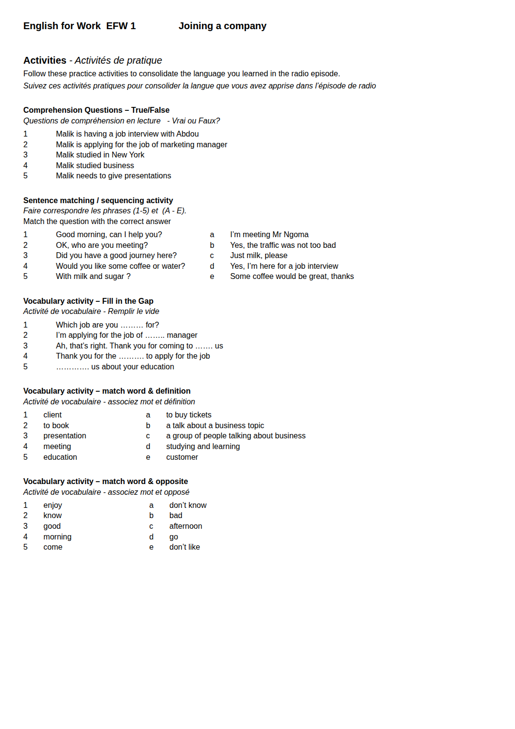English for Work EFW 1 Joining a company
Activities - Activités de pratique
Follow these practice activities to consolidate the language you learned in the radio episode.
Suivez ces activités pratiques pour consolider la langue que vous avez apprise dans l’épisode de radio
Comprehension Questions – True/False
Questions de compréhension en lecture - Vrai ou Faux?
1 Malik is having a job interview with Abdou
2 Malik is applying for the job of marketing manager
3 Malik studied in New York
4 Malik studied business
5 Malik needs to give presentations
Sentence matching / sequencing activity
Faire correspondre les phrases (1-5) et (A - E).
Match the question with the correct answer
| 1 | Good morning, can I help you? | a | I’m meeting Mr Ngoma |
| 2 | OK, who are you meeting? | b | Yes, the traffic was not too bad |
| 3 | Did you have a good journey here? | c | Just milk, please |
| 4 | Would you like some coffee or water? | d | Yes, I’m here for a job interview |
| 5 | With milk and sugar ? | e | Some coffee would be great, thanks |
Vocabulary activity – Fill in the Gap
Activité de vocabulaire - Remplir le vide
1 Which job are you ……… for?
2 I’m applying for the job of …….. manager
3 Ah, that’s right. Thank you for coming to ……. us
4 Thank you for the ………. to apply for the job
5…………. us about your education
Vocabulary activity – match word & definition
Activité de vocabulaire - associez mot et définition
| 1 | client | a | to buy tickets |
| 2 | to book | b | a talk about a business topic |
| 3 | presentation | c | a group of people talking about business |
| 4 | meeting | d | studying and learning |
| 5 | education | e | customer |
Vocabulary activity – match word & opposite
Activité de vocabulaire - associez mot et opposé
| 1 | enjoy | a | don’t know |
| 2 | know | b | bad |
| 3 | good | c | afternoon |
| 4 | morning | d | go |
| 5 | come | e | don’t like |